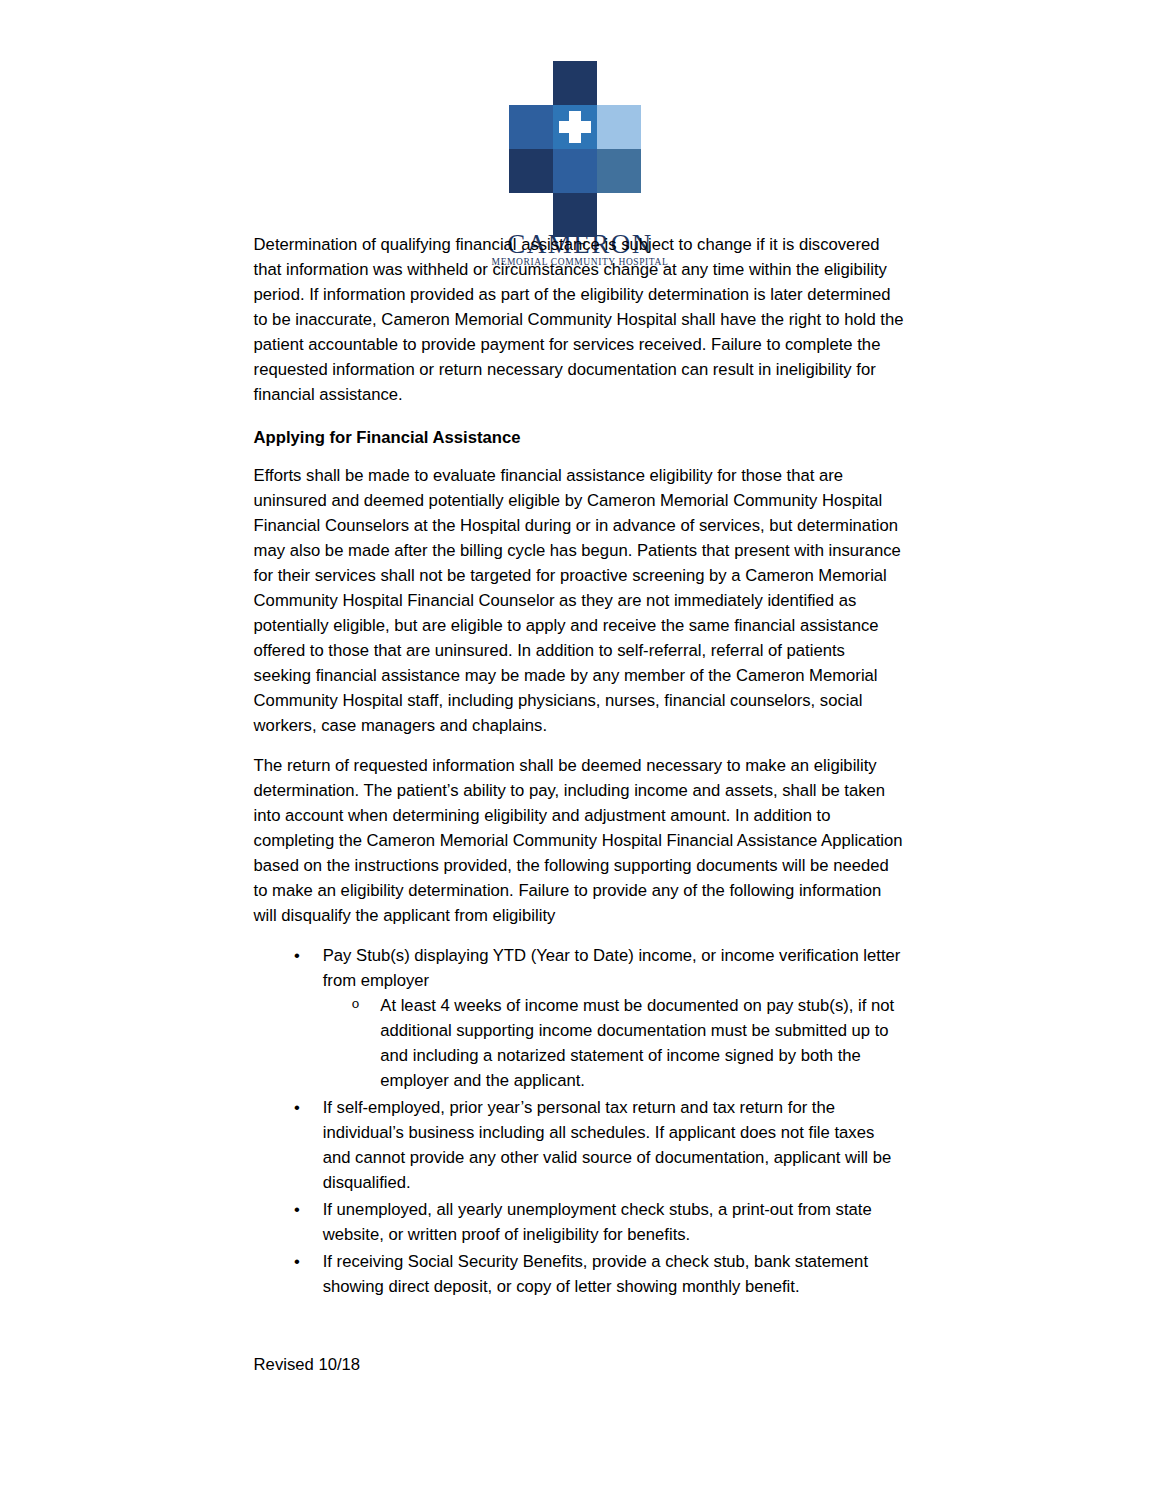CAMERON MEMORIAL COMMUNITY HOSPITAL
Determination of qualifying financial assistance is subject to change if it is discovered that information was withheld or circumstances change at any time within the eligibility period. If information provided as part of the eligibility determination is later determined to be inaccurate, Cameron Memorial Community Hospital shall have the right to hold the patient accountable to provide payment for services received. Failure to complete the requested information or return necessary documentation can result in ineligibility for financial assistance.
Applying for Financial Assistance
Efforts shall be made to evaluate financial assistance eligibility for those that are uninsured and deemed potentially eligible by Cameron Memorial Community Hospital Financial Counselors at the Hospital during or in advance of services, but determination may also be made after the billing cycle has begun. Patients that present with insurance for their services shall not be targeted for proactive screening by a Cameron Memorial Community Hospital Financial Counselor as they are not immediately identified as potentially eligible, but are eligible to apply and receive the same financial assistance offered to those that are uninsured. In addition to self-referral, referral of patients seeking financial assistance may be made by any member of the Cameron Memorial Community Hospital staff, including physicians, nurses, financial counselors, social workers, case managers and chaplains.
The return of requested information shall be deemed necessary to make an eligibility determination. The patient’s ability to pay, including income and assets, shall be taken into account when determining eligibility and adjustment amount. In addition to completing the Cameron Memorial Community Hospital Financial Assistance Application based on the instructions provided, the following supporting documents will be needed to make an eligibility determination. Failure to provide any of the following information will disqualify the applicant from eligibility
Pay Stub(s) displaying YTD (Year to Date) income, or income verification letter from employer
At least 4 weeks of income must be documented on pay stub(s), if not additional supporting income documentation must be submitted up to and including a notarized statement of income signed by both the employer and the applicant.
If self-employed, prior year’s personal tax return and tax return for the individual’s business including all schedules. If applicant does not file taxes and cannot provide any other valid source of documentation, applicant will be disqualified.
If unemployed, all yearly unemployment check stubs, a print-out from state website, or written proof of ineligibility for benefits.
If receiving Social Security Benefits, provide a check stub, bank statement showing direct deposit, or copy of letter showing monthly benefit.
Revised 10/18